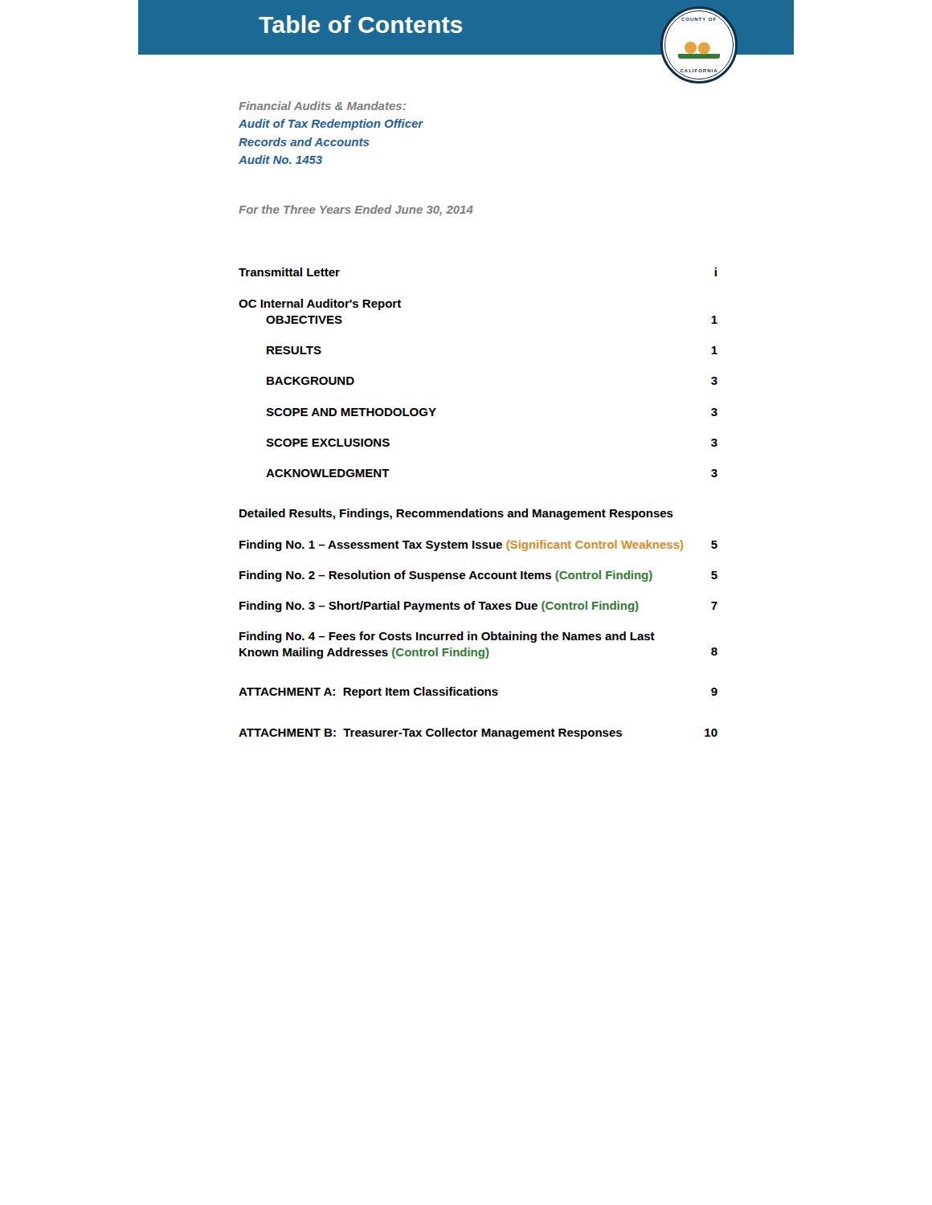Table of Contents
COUNTY OF
CALIFORNIA
Financial Audits & Mandates:
Audit of Tax Redemption Officer
Records and Accounts
Audit No. 1453
For the Three Years Ended June 30, 2014
| Transmittal Letter | i |
| OC Internal Auditor's Report | |
| OBJECTIVES | 1 |
| RESULTS | 1 |
| BACKGROUND | 3 |
| SCOPE AND METHODOLOGY | 3 |
| SCOPE EXCLUSIONS | 3 |
| ACKNOWLEDGMENT | 3 |
| Detailed Results, Findings, Recommendations and Management Responses | |
| Finding No. 1 – Assessment Tax System Issue (Significant Control Weakness) | 5 |
| Finding No. 2 – Resolution of Suspense Account Items (Control Finding) | 5 |
| Finding No. 3 – Short/Partial Payments of Taxes Due (Control Finding) | 7 |
| Finding No. 4 – Fees for Costs Incurred in Obtaining the Names and Last Known Mailing Addresses (Control Finding) | 8 |
| ATTACHMENT A: Report Item Classifications | 9 |
| ATTACHMENT B: Treasurer-Tax Collector Management Responses | 10 |